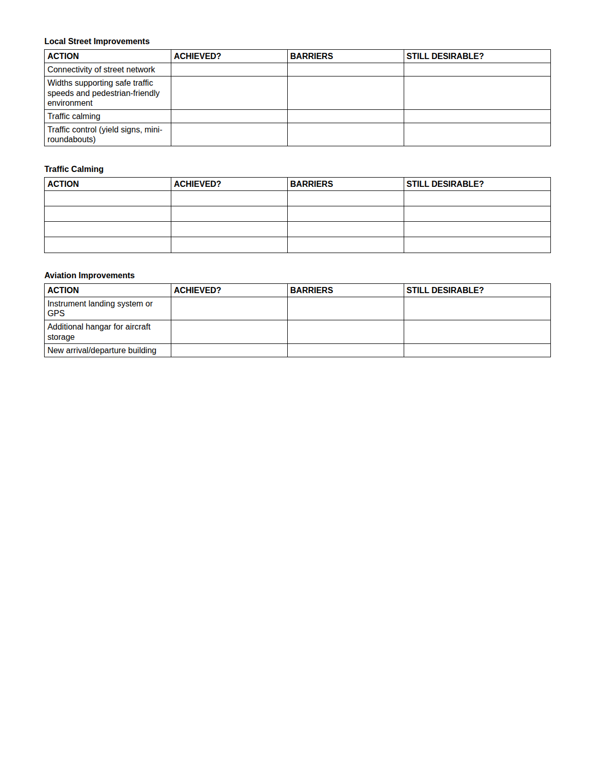Local Street Improvements
| ACTION | ACHIEVED? | BARRIERS | STILL DESIRABLE? |
| --- | --- | --- | --- |
| Connectivity of street network | | | |
| Widths supporting safe traffic speeds and pedestrian-friendly environment | | | |
| Traffic calming | | | |
| Traffic control (yield signs, mini-roundabouts) | | | |
Traffic Calming
| ACTION | ACHIEVED? | BARRIERS | STILL DESIRABLE? |
| --- | --- | --- | --- |
Aviation Improvements
| ACTION | ACHIEVED? | BARRIERS | STILL DESIRABLE? |
| --- | --- | --- | --- |
| Instrument landing system or GPS | | | |
| Additional hangar for aircraft storage | | | |
| New arrival/departure building | | | |